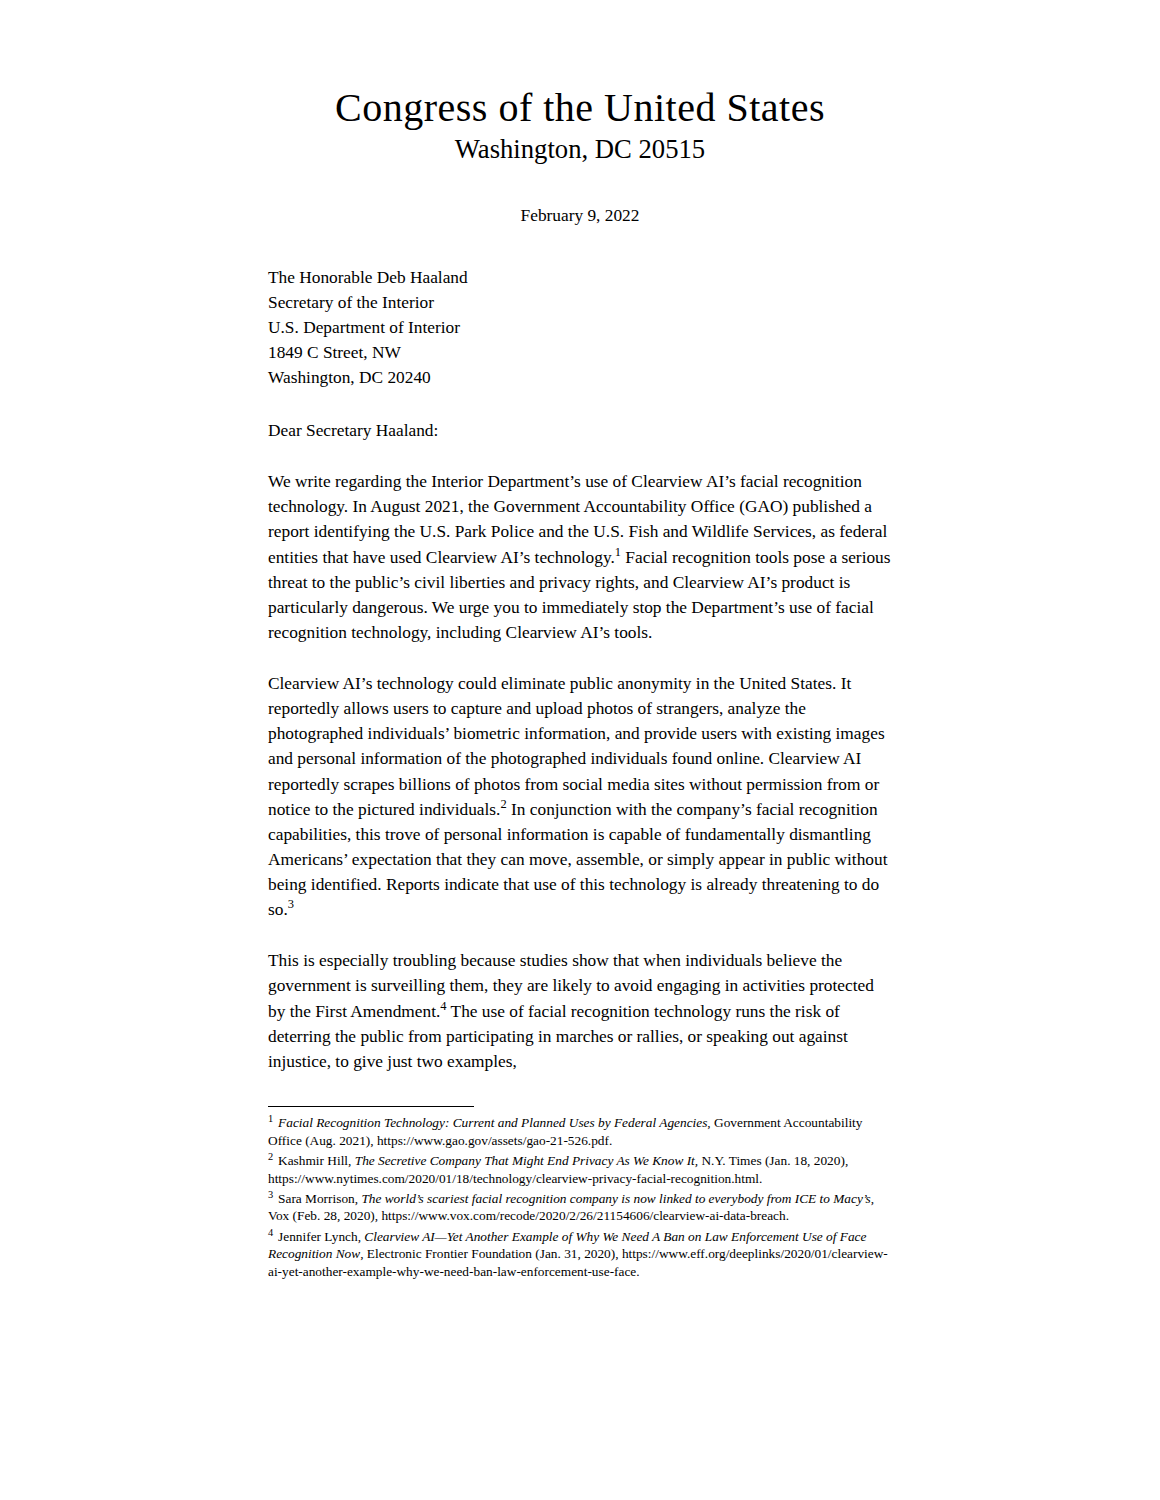Congress of the United States
Washington, DC 20515
February 9, 2022
The Honorable Deb Haaland
Secretary of the Interior
U.S. Department of Interior
1849 C Street, NW
Washington, DC 20240
Dear Secretary Haaland:
We write regarding the Interior Department’s use of Clearview AI’s facial recognition technology. In August 2021, the Government Accountability Office (GAO) published a report identifying the U.S. Park Police and the U.S. Fish and Wildlife Services, as federal entities that have used Clearview AI’s technology.1 Facial recognition tools pose a serious threat to the public’s civil liberties and privacy rights, and Clearview AI’s product is particularly dangerous. We urge you to immediately stop the Department’s use of facial recognition technology, including Clearview AI’s tools.
Clearview AI’s technology could eliminate public anonymity in the United States. It reportedly allows users to capture and upload photos of strangers, analyze the photographed individuals’ biometric information, and provide users with existing images and personal information of the photographed individuals found online. Clearview AI reportedly scrapes billions of photos from social media sites without permission from or notice to the pictured individuals.2 In conjunction with the company’s facial recognition capabilities, this trove of personal information is capable of fundamentally dismantling Americans’ expectation that they can move, assemble, or simply appear in public without being identified. Reports indicate that use of this technology is already threatening to do so.3
This is especially troubling because studies show that when individuals believe the government is surveilling them, they are likely to avoid engaging in activities protected by the First Amendment.4 The use of facial recognition technology runs the risk of deterring the public from participating in marches or rallies, or speaking out against injustice, to give just two examples,
1 Facial Recognition Technology: Current and Planned Uses by Federal Agencies, Government Accountability Office (Aug. 2021), https://www.gao.gov/assets/gao-21-526.pdf.
2 Kashmir Hill, The Secretive Company That Might End Privacy As We Know It, N.Y. Times (Jan. 18, 2020), https://www.nytimes.com/2020/01/18/technology/clearview-privacy-facial-recognition.html.
3 Sara Morrison, The world’s scariest facial recognition company is now linked to everybody from ICE to Macy’s, Vox (Feb. 28, 2020), https://www.vox.com/recode/2020/2/26/21154606/clearview-ai-data-breach.
4 Jennifer Lynch, Clearview AI—Yet Another Example of Why We Need A Ban on Law Enforcement Use of Face Recognition Now, Electronic Frontier Foundation (Jan. 31, 2020), https://www.eff.org/deeplinks/2020/01/clearview-ai-yet-another-example-why-we-need-ban-law-enforcement-use-face.